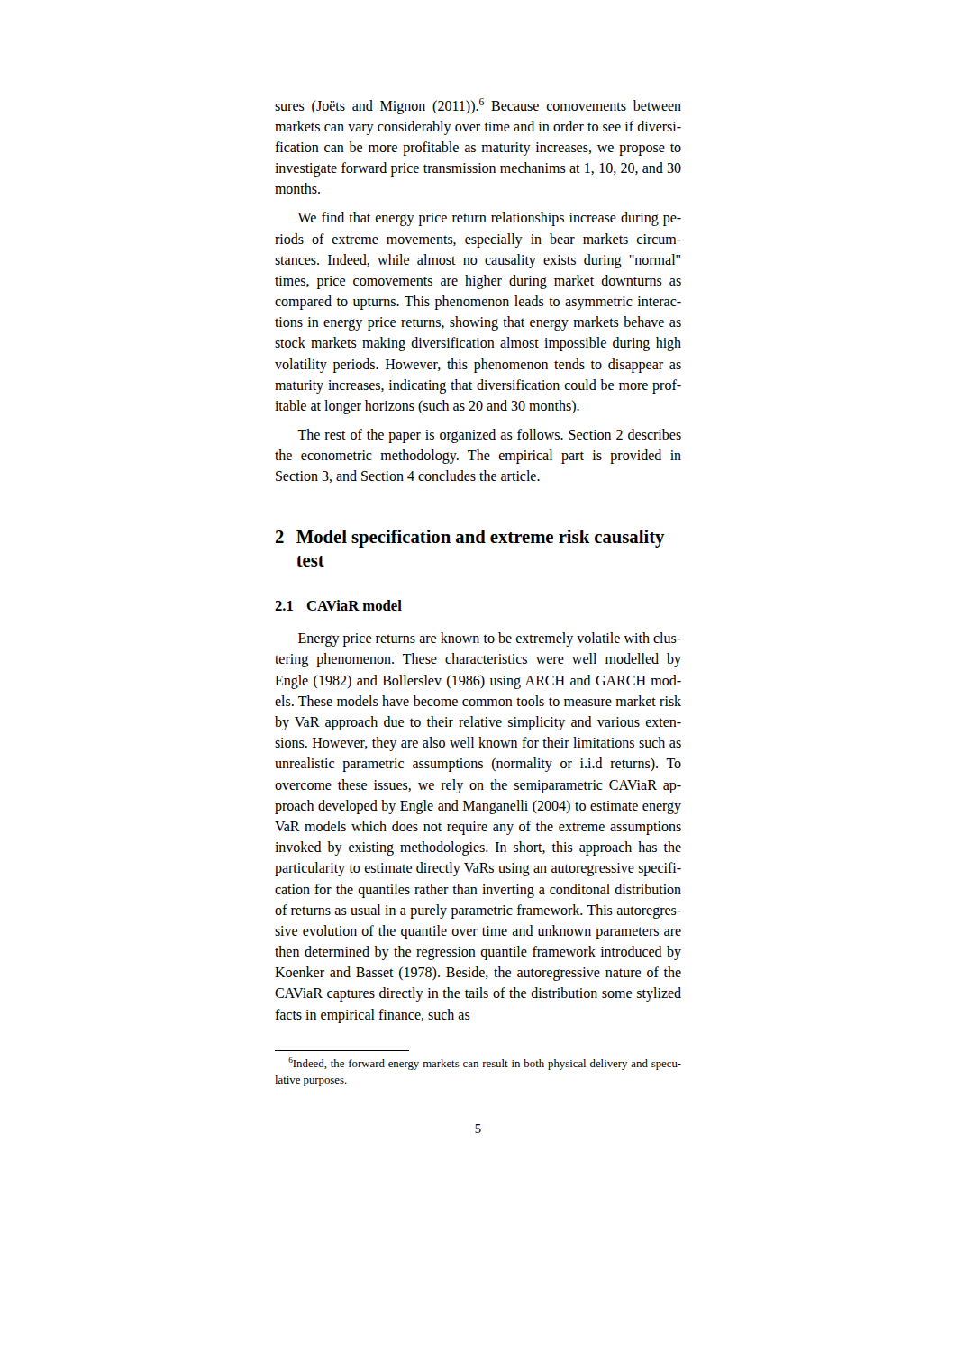sures (Joëts and Mignon (2011)).6 Because comovements between markets can vary considerably over time and in order to see if diversification can be more profitable as maturity increases, we propose to investigate forward price transmission mechanims at 1, 10, 20, and 30 months.
We find that energy price return relationships increase during periods of extreme movements, especially in bear markets circumstances. Indeed, while almost no causality exists during "normal" times, price comovements are higher during market downturns as compared to upturns. This phenomenon leads to asymmetric interactions in energy price returns, showing that energy markets behave as stock markets making diversification almost impossible during high volatility periods. However, this phenomenon tends to disappear as maturity increases, indicating that diversification could be more profitable at longer horizons (such as 20 and 30 months).
The rest of the paper is organized as follows. Section 2 describes the econometric methodology. The empirical part is provided in Section 3, and Section 4 concludes the article.
2 Model specification and extreme risk causality
test
2.1 CAViaR model
Energy price returns are known to be extremely volatile with clustering phenomenon. These characteristics were well modelled by Engle (1982) and Bollerslev (1986) using ARCH and GARCH models. These models have become common tools to measure market risk by VaR approach due to their relative simplicity and various extensions. However, they are also well known for their limitations such as unrealistic parametric assumptions (normality or i.i.d returns). To overcome these issues, we rely on the semiparametric CAViaR approach developed by Engle and Manganelli (2004) to estimate energy VaR models which does not require any of the extreme assumptions invoked by existing methodologies. In short, this approach has the particularity to estimate directly VaRs using an autoregressive specification for the quantiles rather than inverting a conditonal distribution of returns as usual in a purely parametric framework. This autoregressive evolution of the quantile over time and unknown parameters are then determined by the regression quantile framework introduced by Koenker and Basset (1978). Beside, the autoregressive nature of the CAViaR captures directly in the tails of the distribution some stylized facts in empirical finance, such as
6Indeed, the forward energy markets can result in both physical delivery and speculative purposes.
5